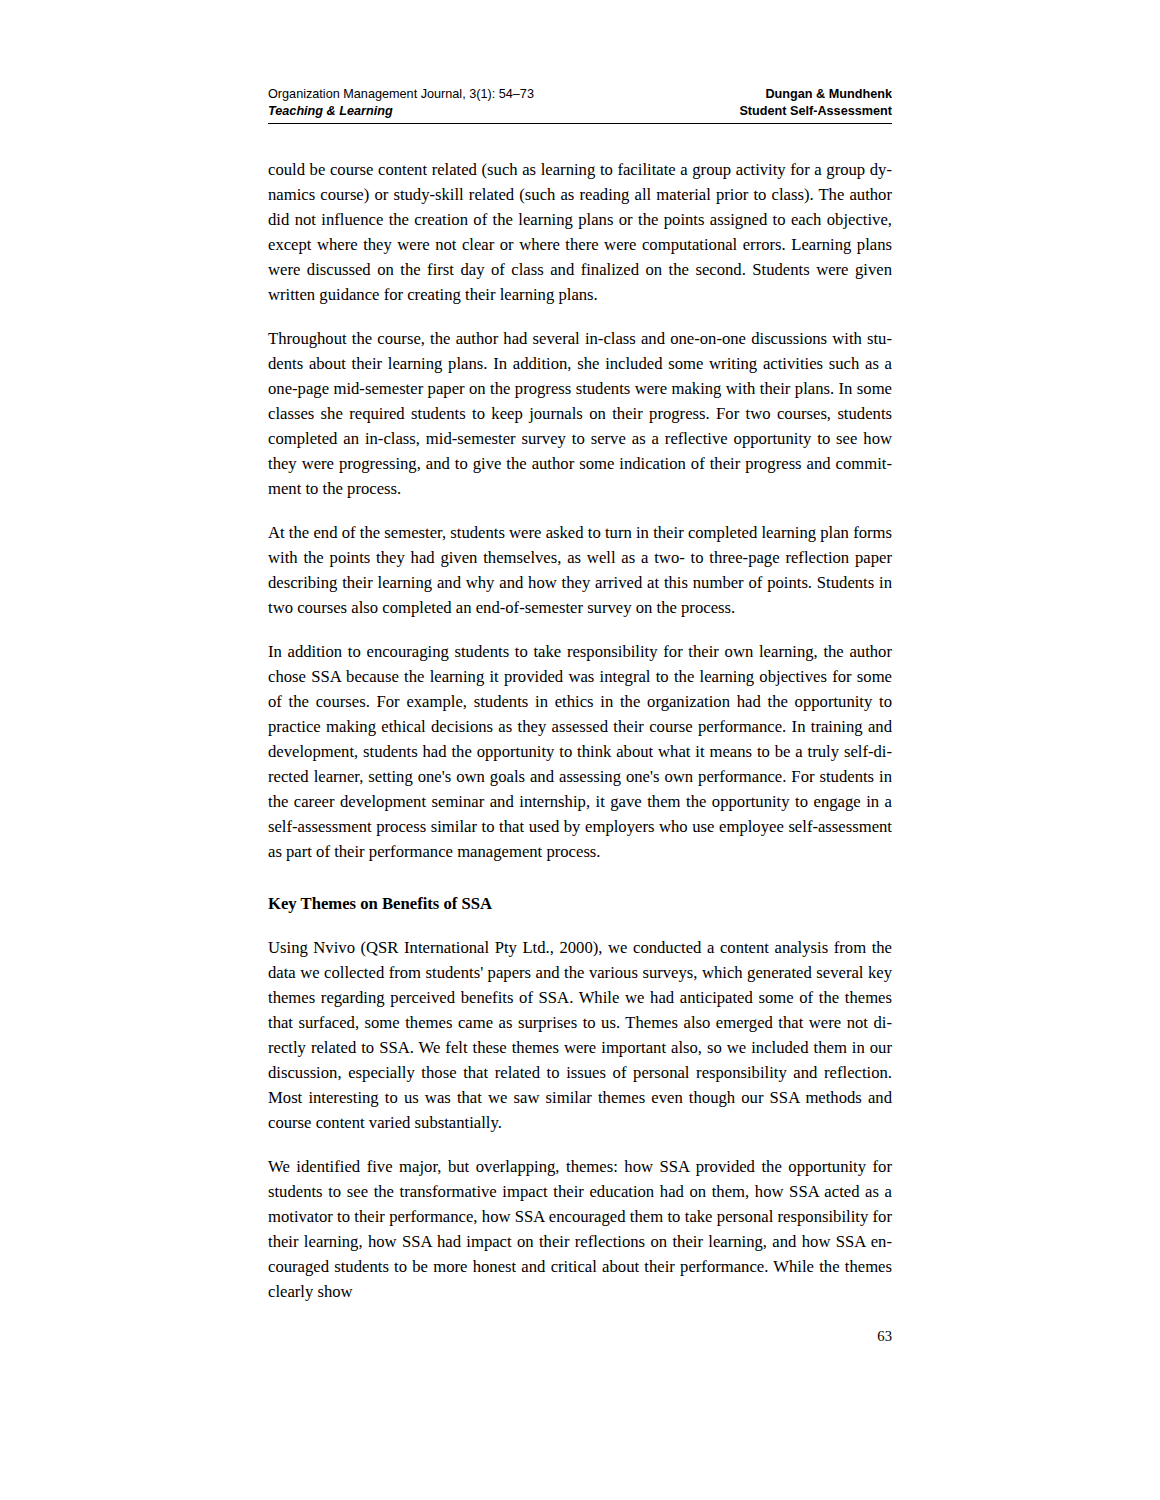Organization Management Journal, 3(1): 54–73
Teaching & Learning
Dungan & Mundhenk
Student Self-Assessment
could be course content related (such as learning to facilitate a group activity for a group dynamics course) or study-skill related (such as reading all material prior to class). The author did not influence the creation of the learning plans or the points assigned to each objective, except where they were not clear or where there were computational errors. Learning plans were discussed on the first day of class and finalized on the second. Students were given written guidance for creating their learning plans.
Throughout the course, the author had several in-class and one-on-one discussions with students about their learning plans. In addition, she included some writing activities such as a one-page mid-semester paper on the progress students were making with their plans. In some classes she required students to keep journals on their progress. For two courses, students completed an in-class, mid-semester survey to serve as a reflective opportunity to see how they were progressing, and to give the author some indication of their progress and commitment to the process.
At the end of the semester, students were asked to turn in their completed learning plan forms with the points they had given themselves, as well as a two- to three-page reflection paper describing their learning and why and how they arrived at this number of points. Students in two courses also completed an end-of-semester survey on the process.
In addition to encouraging students to take responsibility for their own learning, the author chose SSA because the learning it provided was integral to the learning objectives for some of the courses. For example, students in ethics in the organization had the opportunity to practice making ethical decisions as they assessed their course performance. In training and development, students had the opportunity to think about what it means to be a truly self-directed learner, setting one's own goals and assessing one's own performance. For students in the career development seminar and internship, it gave them the opportunity to engage in a self-assessment process similar to that used by employers who use employee self-assessment as part of their performance management process.
Key Themes on Benefits of SSA
Using Nvivo (QSR International Pty Ltd., 2000), we conducted a content analysis from the data we collected from students' papers and the various surveys, which generated several key themes regarding perceived benefits of SSA. While we had anticipated some of the themes that surfaced, some themes came as surprises to us. Themes also emerged that were not directly related to SSA. We felt these themes were important also, so we included them in our discussion, especially those that related to issues of personal responsibility and reflection. Most interesting to us was that we saw similar themes even though our SSA methods and course content varied substantially.
We identified five major, but overlapping, themes: how SSA provided the opportunity for students to see the transformative impact their education had on them, how SSA acted as a motivator to their performance, how SSA encouraged them to take personal responsibility for their learning, how SSA had impact on their reflections on their learning, and how SSA encouraged students to be more honest and critical about their performance. While the themes clearly show
63